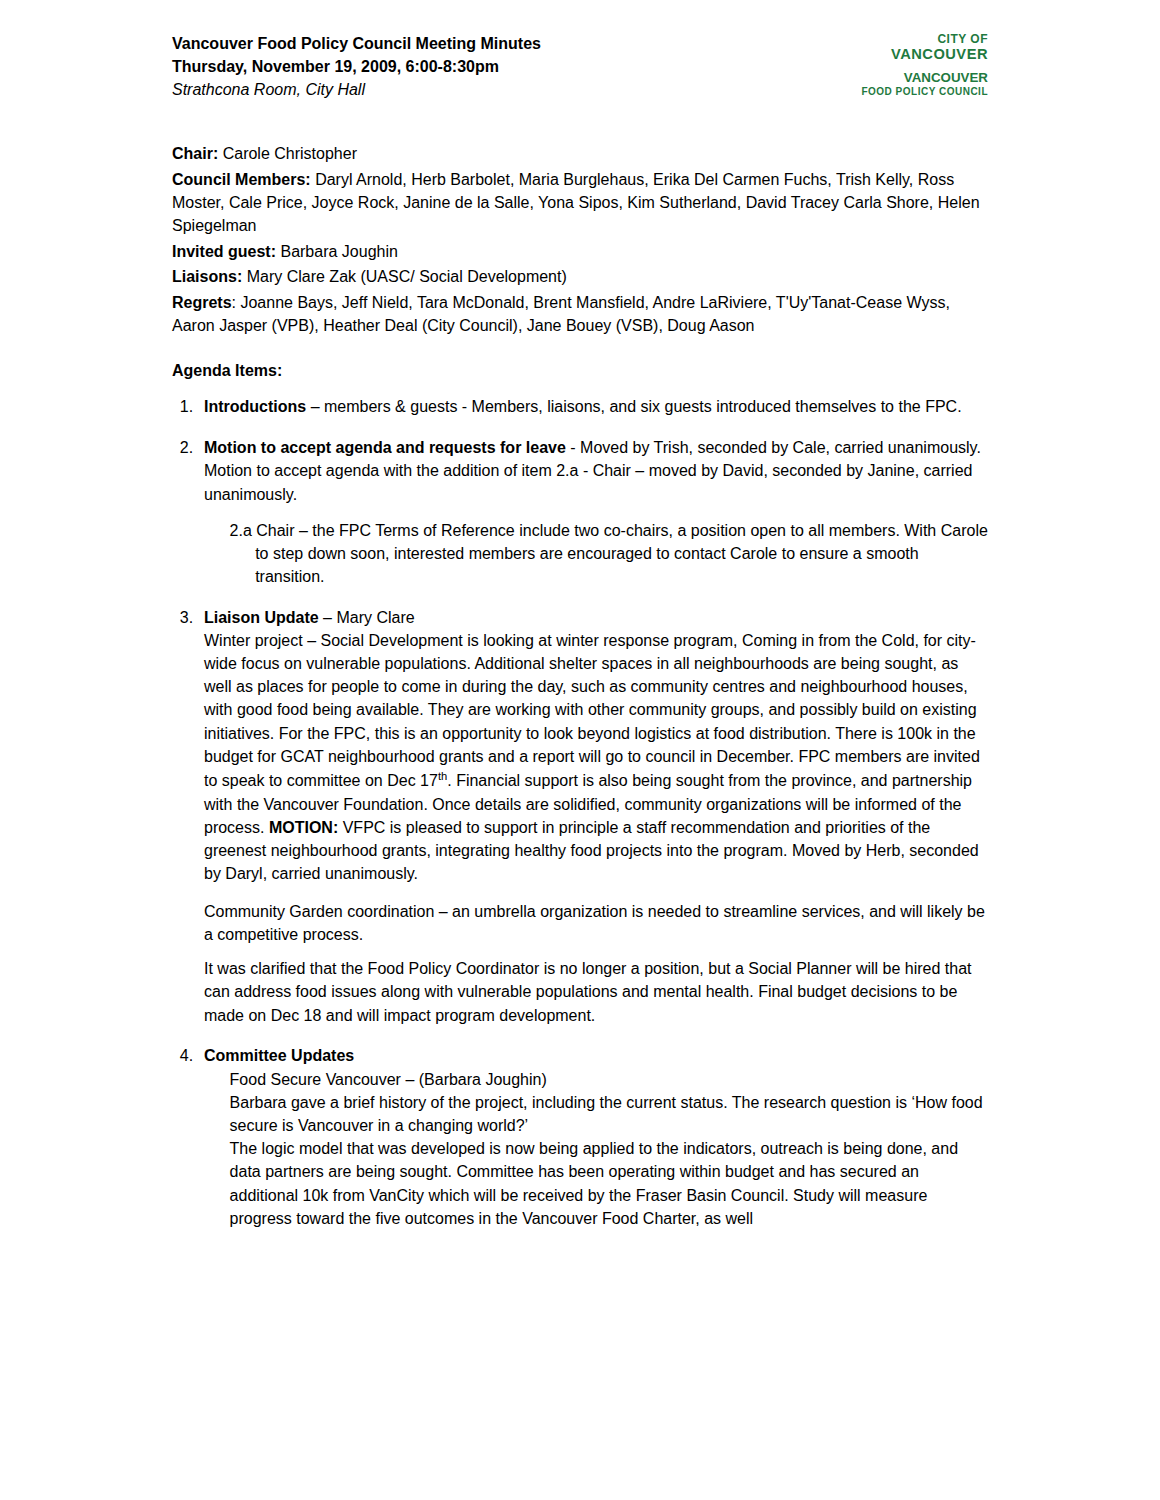CITY OFVANCOUVER
VANCOUVERFOOD POLICY COUNCIL
Vancouver Food Policy Council Meeting Minutes Thursday, November 19, 2009, 6:00-8:30pm
Strathcona Room, City Hall
Chair: Carole Christopher
Council Members: Daryl Arnold, Herb Barbolet, Maria Burglehaus, Erika Del Carmen Fuchs, Trish Kelly, Ross Moster, Cale Price, Joyce Rock, Janine de la Salle, Yona Sipos, Kim Sutherland, David Tracey Carla Shore, Helen Spiegelman
Invited guest: Barbara Joughin
Liaisons: Mary Clare Zak (UASC/ Social Development)
Regrets: Joanne Bays, Jeff Nield, Tara McDonald, Brent Mansfield, Andre LaRiviere, T'Uy'Tanat-Cease Wyss, Aaron Jasper (VPB), Heather Deal (City Council), Jane Bouey (VSB), Doug Aason
Agenda Items:
Introductions – members & guests - Members, liaisons, and six guests introduced themselves to the FPC.
Motion to accept agenda and requests for leave - Moved by Trish, seconded by Cale, carried unanimously. Motion to accept agenda with the addition of item 2.a - Chair – moved by David, seconded by Janine, carried unanimously.
2.a Chair – the FPC Terms of Reference include two co-chairs, a position open to all members. With Carole to step down soon, interested members are encouraged to contact Carole to ensure a smooth transition.
Liaison Update – Mary Clare
Winter project – Social Development is looking at winter response program, Coming in from the Cold, for city-wide focus on vulnerable populations. Additional shelter spaces in all neighbourhoods are being sought, as well as places for people to come in during the day, such as community centres and neighbourhood houses, with good food being available. They are working with other community groups, and possibly build on existing initiatives. For the FPC, this is an opportunity to look beyond logistics at food distribution. There is 100k in the budget for GCAT neighbourhood grants and a report will go to council in December. FPC members are invited to speak to committee on Dec 17th. Financial support is also being sought from the province, and partnership with the Vancouver Foundation. Once details are solidified, community organizations will be informed of the process. MOTION: VFPC is pleased to support in principle a staff recommendation and priorities of the greenest neighbourhood grants, integrating healthy food projects into the program. Moved by Herb, seconded by Daryl, carried unanimously.
Community Garden coordination – an umbrella organization is needed to streamline services, and will likely be a competitive process.
It was clarified that the Food Policy Coordinator is no longer a position, but a Social Planner will be hired that can address food issues along with vulnerable populations and mental health. Final budget decisions to be made on Dec 18 and will impact program development.
Committee Updates
Food Secure Vancouver – (Barbara Joughin)
Barbara gave a brief history of the project, including the current status. The research question is ‘How food secure is Vancouver in a changing world?’
The logic model that was developed is now being applied to the indicators, outreach is being done, and data partners are being sought. Committee has been operating within budget and has secured an additional 10k from VanCity which will be received by the Fraser Basin Council. Study will measure progress toward the five outcomes in the Vancouver Food Charter, as well